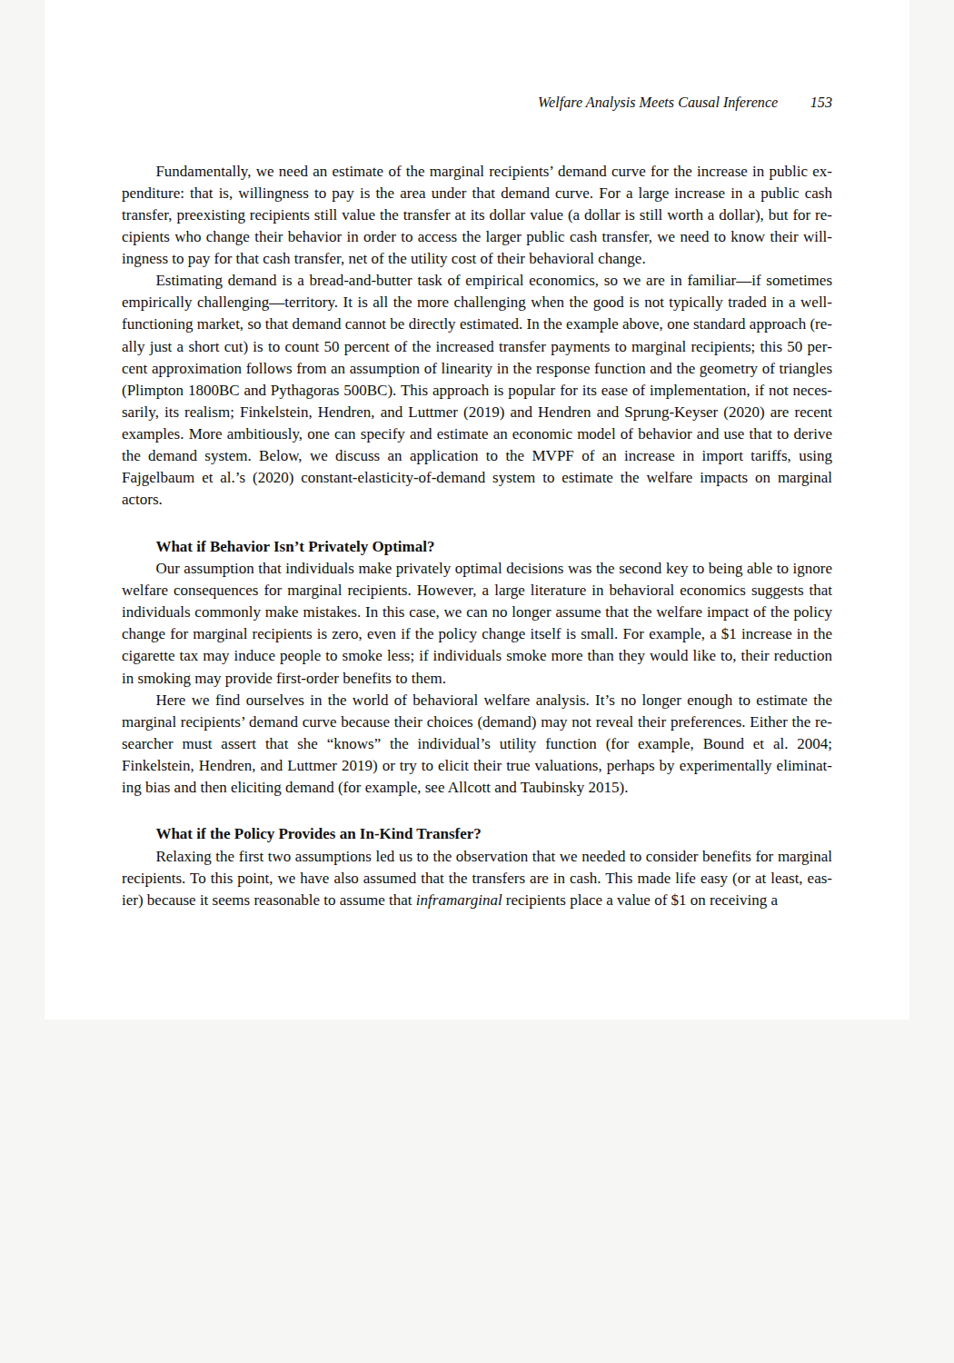Welfare Analysis Meets Causal Inference 153
Fundamentally, we need an estimate of the marginal recipients’ demand curve for the increase in public expenditure: that is, willingness to pay is the area under that demand curve. For a large increase in a public cash transfer, preexisting recipients still value the transfer at its dollar value (a dollar is still worth a dollar), but for recipients who change their behavior in order to access the larger public cash transfer, we need to know their willingness to pay for that cash transfer, net of the utility cost of their behavioral change.
Estimating demand is a bread-and-butter task of empirical economics, so we are in familiar—if sometimes empirically challenging—territory. It is all the more challenging when the good is not typically traded in a well-functioning market, so that demand cannot be directly estimated. In the example above, one standard approach (really just a short cut) is to count 50 percent of the increased transfer payments to marginal recipients; this 50 percent approximation follows from an assumption of linearity in the response function and the geometry of triangles (Plimpton 1800BC and Pythagoras 500BC). This approach is popular for its ease of implementation, if not necessarily, its realism; Finkelstein, Hendren, and Luttmer (2019) and Hendren and Sprung-Keyser (2020) are recent examples. More ambitiously, one can specify and estimate an economic model of behavior and use that to derive the demand system. Below, we discuss an application to the MVPF of an increase in import tariffs, using Fajgelbaum et al.’s (2020) constant-elasticity-of-demand system to estimate the welfare impacts on marginal actors.
What if Behavior Isn’t Privately Optimal?
Our assumption that individuals make privately optimal decisions was the second key to being able to ignore welfare consequences for marginal recipients. However, a large literature in behavioral economics suggests that individuals commonly make mistakes. In this case, we can no longer assume that the welfare impact of the policy change for marginal recipients is zero, even if the policy change itself is small. For example, a $1 increase in the cigarette tax may induce people to smoke less; if individuals smoke more than they would like to, their reduction in smoking may provide first-order benefits to them.
Here we find ourselves in the world of behavioral welfare analysis. It’s no longer enough to estimate the marginal recipients’ demand curve because their choices (demand) may not reveal their preferences. Either the researcher must assert that she “knows” the individual’s utility function (for example, Bound et al. 2004; Finkelstein, Hendren, and Luttmer 2019) or try to elicit their true valuations, perhaps by experimentally eliminating bias and then eliciting demand (for example, see Allcott and Taubinsky 2015).
What if the Policy Provides an In-Kind Transfer?
Relaxing the first two assumptions led us to the observation that we needed to consider benefits for marginal recipients. To this point, we have also assumed that the transfers are in cash. This made life easy (or at least, easier) because it seems reasonable to assume that inframarginal recipients place a value of $1 on receiving a